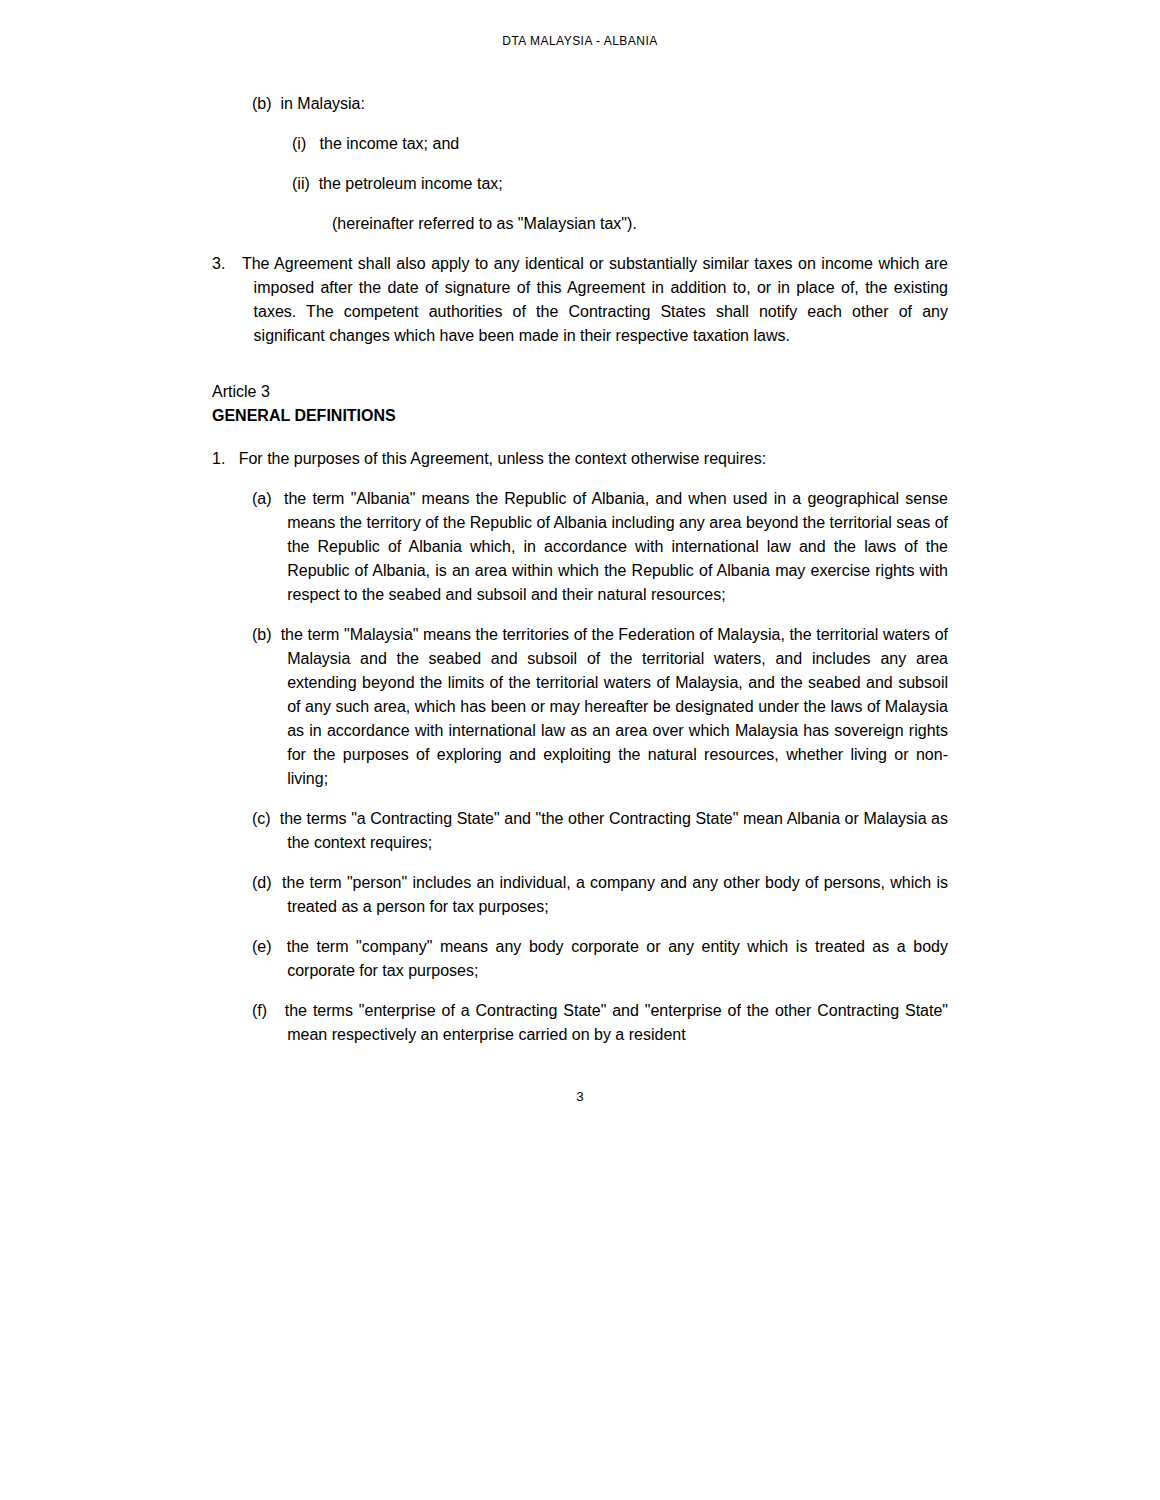DTA MALAYSIA - ALBANIA
(b) in Malaysia:
(i) the income tax; and
(ii) the petroleum income tax;
(hereinafter referred to as "Malaysian tax").
3. The Agreement shall also apply to any identical or substantially similar taxes on income which are imposed after the date of signature of this Agreement in addition to, or in place of, the existing taxes. The competent authorities of the Contracting States shall notify each other of any significant changes which have been made in their respective taxation laws.
Article 3
General Definitions
1. For the purposes of this Agreement, unless the context otherwise requires:
(a) the term "Albania" means the Republic of Albania, and when used in a geographical sense means the territory of the Republic of Albania including any area beyond the territorial seas of the Republic of Albania which, in accordance with international law and the laws of the Republic of Albania, is an area within which the Republic of Albania may exercise rights with respect to the seabed and subsoil and their natural resources;
(b) the term "Malaysia" means the territories of the Federation of Malaysia, the territorial waters of Malaysia and the seabed and subsoil of the territorial waters, and includes any area extending beyond the limits of the territorial waters of Malaysia, and the seabed and subsoil of any such area, which has been or may hereafter be designated under the laws of Malaysia as in accordance with international law as an area over which Malaysia has sovereign rights for the purposes of exploring and exploiting the natural resources, whether living or non-living;
(c) the terms "a Contracting State" and "the other Contracting State" mean Albania or Malaysia as the context requires;
(d) the term "person" includes an individual, a company and any other body of persons, which is treated as a person for tax purposes;
(e) the term "company" means any body corporate or any entity which is treated as a body corporate for tax purposes;
(f) the terms "enterprise of a Contracting State" and "enterprise of the other Contracting State" mean respectively an enterprise carried on by a resident
3